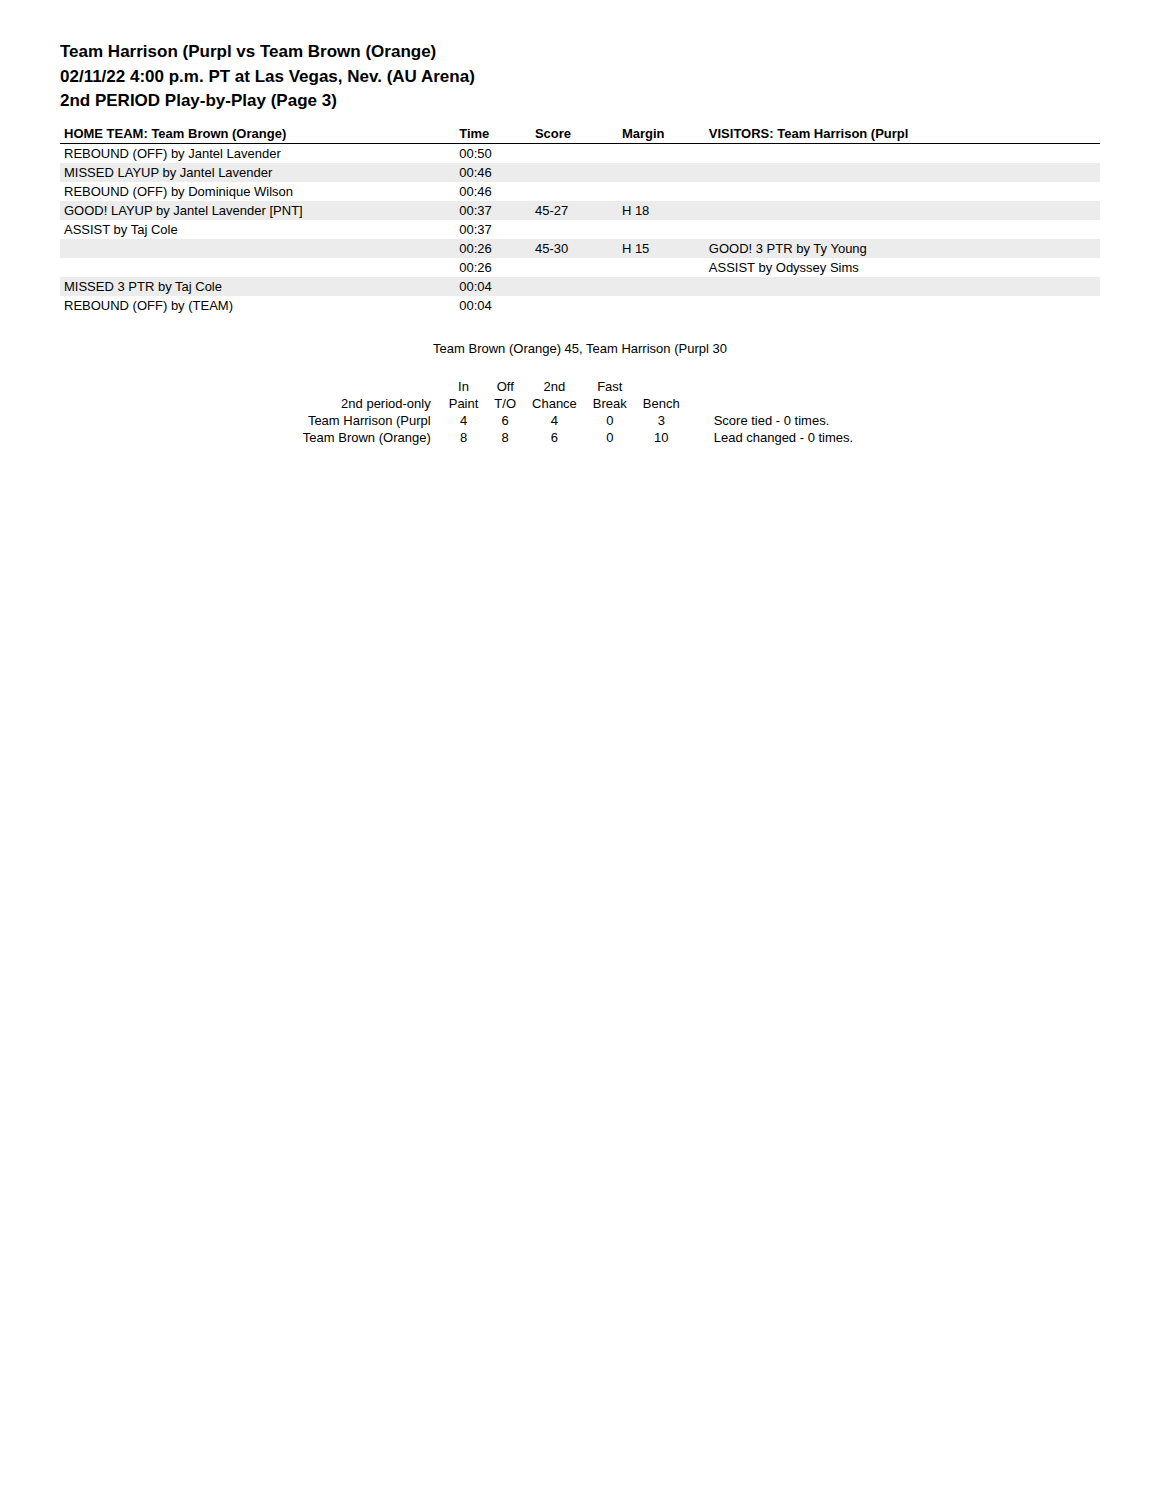Team Harrison (Purpl vs Team Brown (Orange)
02/11/22 4:00 p.m. PT at Las Vegas, Nev. (AU Arena)
2nd PERIOD Play-by-Play (Page 3)
| HOME TEAM: Team Brown (Orange) | Time | Score | Margin | VISITORS: Team Harrison (Purpl |
| --- | --- | --- | --- | --- |
| REBOUND (OFF) by Jantel Lavender | 00:50 | | | |
| MISSED LAYUP by Jantel Lavender | 00:46 | | | |
| REBOUND (OFF) by Dominique Wilson | 00:46 | | | |
| GOOD! LAYUP by Jantel Lavender [PNT] | 00:37 | 45-27 | H 18 | |
| ASSIST by Taj Cole | 00:37 | | | |
| | 00:26 | 45-30 | H 15 | GOOD! 3 PTR by Ty Young |
| | 00:26 | | | ASSIST by Odyssey Sims |
| MISSED 3 PTR by Taj Cole | 00:04 | | | |
| REBOUND (OFF) by (TEAM) | 00:04 | | | |
Team Brown (Orange) 45, Team Harrison (Purpl 30
| | In | Off | 2nd | Fast | | |
| 2nd period-only | Paint | T/O | Chance | Break | Bench | |
| Team Harrison (Purpl | 4 | 6 | 4 | 0 | 3 | Score tied - 0 times. |
| Team Brown (Orange) | 8 | 8 | 6 | 0 | 10 | Lead changed - 0 times. |